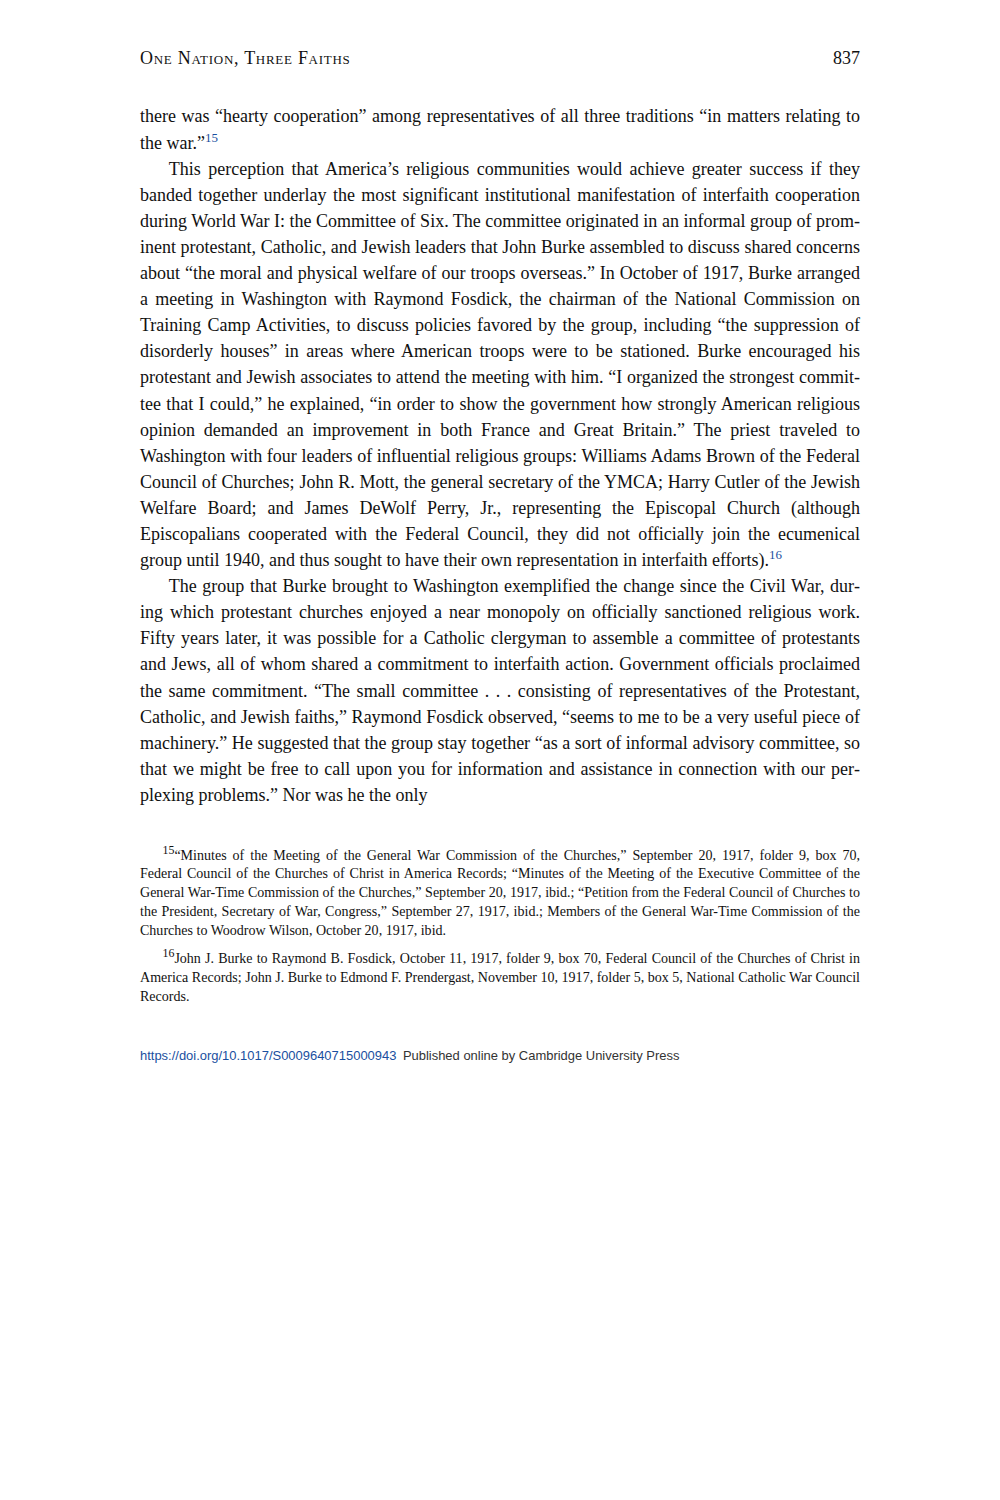One Nation, Three Faiths 837
there was “hearty cooperation” among representatives of all three traditions “in matters relating to the war.”15
This perception that America’s religious communities would achieve greater success if they banded together underlay the most significant institutional manifestation of interfaith cooperation during World War I: the Committee of Six. The committee originated in an informal group of prominent protestant, Catholic, and Jewish leaders that John Burke assembled to discuss shared concerns about “the moral and physical welfare of our troops overseas.” In October of 1917, Burke arranged a meeting in Washington with Raymond Fosdick, the chairman of the National Commission on Training Camp Activities, to discuss policies favored by the group, including “the suppression of disorderly houses” in areas where American troops were to be stationed. Burke encouraged his protestant and Jewish associates to attend the meeting with him. “I organized the strongest committee that I could,” he explained, “in order to show the government how strongly American religious opinion demanded an improvement in both France and Great Britain.” The priest traveled to Washington with four leaders of influential religious groups: Williams Adams Brown of the Federal Council of Churches; John R. Mott, the general secretary of the YMCA; Harry Cutler of the Jewish Welfare Board; and James DeWolf Perry, Jr., representing the Episcopal Church (although Episcopalians cooperated with the Federal Council, they did not officially join the ecumenical group until 1940, and thus sought to have their own representation in interfaith efforts).16
The group that Burke brought to Washington exemplified the change since the Civil War, during which protestant churches enjoyed a near monopoly on officially sanctioned religious work. Fifty years later, it was possible for a Catholic clergyman to assemble a committee of protestants and Jews, all of whom shared a commitment to interfaith action. Government officials proclaimed the same commitment. “The small committee . . . consisting of representatives of the Protestant, Catholic, and Jewish faiths,” Raymond Fosdick observed, “seems to me to be a very useful piece of machinery.” He suggested that the group stay together “as a sort of informal advisory committee, so that we might be free to call upon you for information and assistance in connection with our perplexing problems.” Nor was he the only
15“Minutes of the Meeting of the General War Commission of the Churches,” September 20, 1917, folder 9, box 70, Federal Council of the Churches of Christ in America Records; “Minutes of the Meeting of the Executive Committee of the General War-Time Commission of the Churches,” September 20, 1917, ibid.; “Petition from the Federal Council of Churches to the President, Secretary of War, Congress,” September 27, 1917, ibid.; Members of the General War-Time Commission of the Churches to Woodrow Wilson, October 20, 1917, ibid.
16 John J. Burke to Raymond B. Fosdick, October 11, 1917, folder 9, box 70, Federal Council of the Churches of Christ in America Records; John J. Burke to Edmond F. Prendergast, November 10, 1917, folder 5, box 5, National Catholic War Council Records.
https://doi.org/10.1017/S0009640715000943 Published online by Cambridge University Press